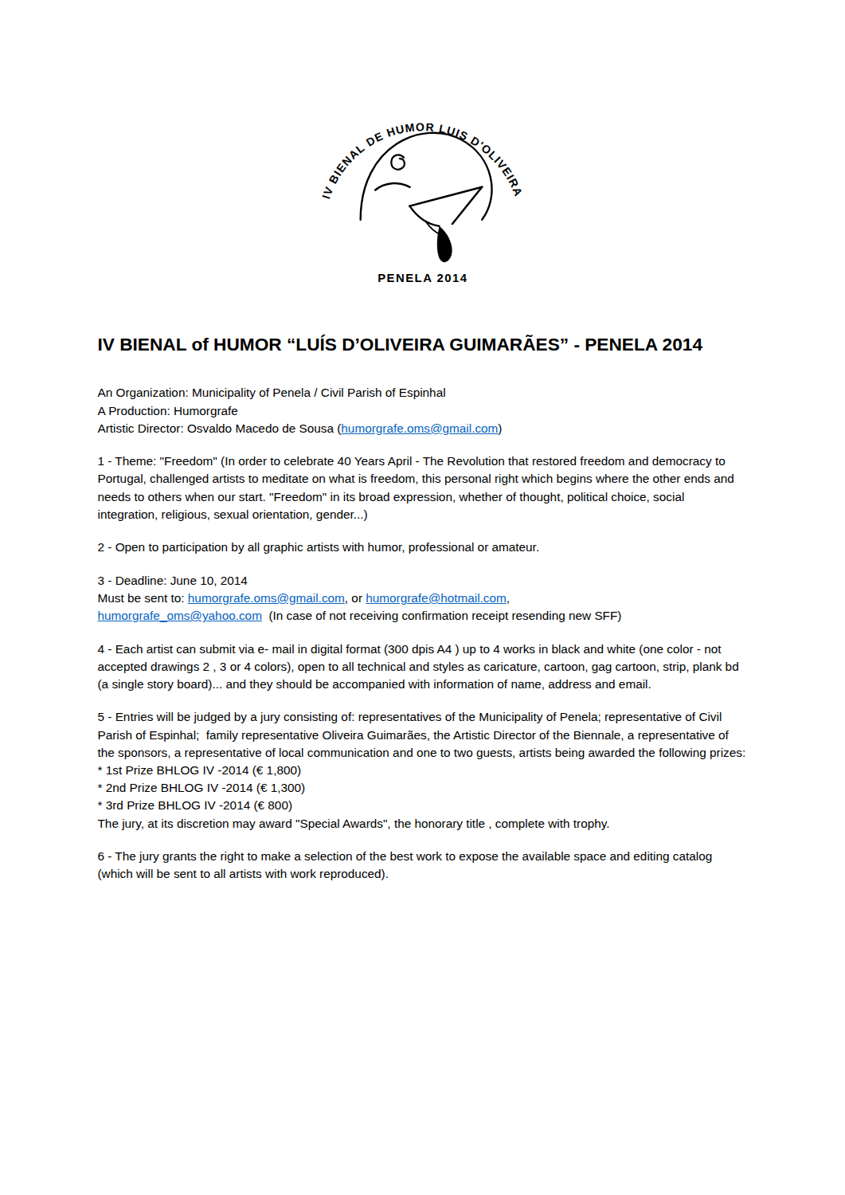IV BIENAL DE HUMOR LUIS D'OLIVEIRA GUIMARAES PENELA 2014
IV BIENAL of HUMOR “LUÍS D’OLIVEIRA GUIMARÃES” - PENELA 2014
An Organization: Municipality of Penela / Civil Parish of Espinhal
A Production: Humorgrafe
Artistic Director: Osvaldo Macedo de Sousa (humorgrafe.oms@gmail.com)
1 - Theme: "Freedom" (In order to celebrate 40 Years April - The Revolution that restored freedom and democracy to Portugal, challenged artists to meditate on what is freedom, this personal right which begins where the other ends and needs to others when our start. "Freedom" in its broad expression, whether of thought, political choice, social integration, religious, sexual orientation, gender...)
2 - Open to participation by all graphic artists with humor, professional or amateur.
3 - Deadline: June 10, 2014
Must be sent to: humorgrafe.oms@gmail.com, or humorgrafe@hotmail.com,
humorgrafe_oms@yahoo.com (In case of not receiving confirmation receipt resending new SFF)
4 - Each artist can submit via e- mail in digital format (300 dpis A4 ) up to 4 works in black and white (one color - not accepted drawings 2 , 3 or 4 colors), open to all technical and styles as caricature, cartoon, gag cartoon, strip, plank bd (a single story board)... and they should be accompanied with information of name, address and email.
5 - Entries will be judged by a jury consisting of: representatives of the Municipality of Penela; representative of Civil Parish of Espinhal; family representative Oliveira Guimarães, the Artistic Director of the Biennale, a representative of the sponsors, a representative of local communication and one to two guests, artists being awarded the following prizes:
* 1st Prize BHLOG IV -2014 (€ 1,800)
* 2nd Prize BHLOG IV -2014 (€ 1,300)
* 3rd Prize BHLOG IV -2014 (€ 800)
The jury, at its discretion may award "Special Awards", the honorary title , complete with trophy.
6 - The jury grants the right to make a selection of the best work to expose the available space and editing catalog (which will be sent to all artists with work reproduced).